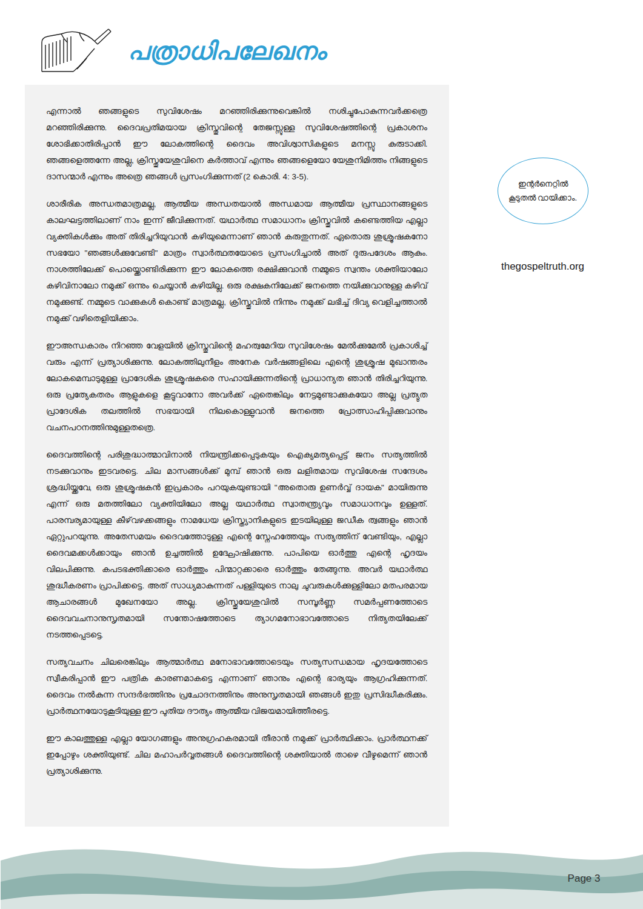പത്രാധിപലേഖനം
എന്നാൽ ഞങ്ങളുടെ സുവിശേഷം മറഞ്ഞിരിക്കുന്നുവെങ്കിൽ നശിച്ചുപോകുന്നവർക്കത്രെ മറഞ്ഞിരിക്കുന്നു. ദൈവപ്രതിമയായ ക്രിസ്തുവിന്റെ തേജസ്സുള്ള സുവിശേഷത്തിന്റെ പ്രകാശനം ശോഭിക്കാതിരിപ്പാൻ ഈ ലോകത്തിന്റെ ദൈവം അവിശ്വാസികളുടെ മനസ്സു കുരുടാക്കി. ഞങ്ങളെത്തന്നേ അല്ല, ക്രിസ്തുയേശുവിനെ കർത്താവ് എന്നും ഞങ്ങളെയോ യേശുനിമിത്തം നിങ്ങളുടെ ദാസന്മാർ എന്നും അത്രെ ഞങ്ങൾ പ്രസംഗിക്കുന്നത് (2 കൊരി. 4: 3-5).
ശാരീരിക അന്ധതമാത്രമല്ല, ആത്മീയ അന്ധതയാൽ അന്ധമായ ആത്മീയ പ്രസ്ഥാനങ്ങളുടെ കാലഘട്ടത്തിലാണ് നാം ഇന്ന് ജീവിക്കുന്നത്. യഥാർത്ഥ സമാധാനം ക്രിസ്തുവിൽ കണ്ടെത്തിയ എല്ലാ വ്യക്തികൾക്കും അത് തിരിച്ചറിയുവാൻ കഴിയുമെന്നാണ് ഞാൻ കരുതുന്നത്. ഏതൊരു ശുശ്രൂഷകനോ സഭയോ "ഞങ്ങൾക്കുവേണ്ടി" മാത്രം സ്വാർത്ഥതയോടെ പ്രസംഗിച്ചാൽ അത് ദുരുപദേശം ആകും. നാശത്തിലേക്ക് പൊയ്ക്കൊണ്ടിരിക്കുന്ന ഈ ലോകത്തെ രക്ഷിക്കുവാൻ നമ്മുടെ സ്വന്തം ശക്തിയാലോ കഴിവിനാലോ നമുക്ക് ഒന്നും ചെയ്യാൻ കഴിയില്ല. ഒരു രക്ഷകനിലേക്ക് ജനത്തെ നയിക്കുവാനുള്ള കഴിവ് നമുക്കുണ്ട്. നമ്മുടെ വാക്കുകൾ കൊണ്ട് മാത്രമല്ല, ക്രിസ്തുവിൽ നിന്നും നമുക്ക് ലഭിച്ച് ദിവ്യ വെളിച്ചത്താൽ നമുക്ക് വഴിതെളിയിക്കാം.
ഈഅന്ധകാരം നിറഞ്ഞ വേളയിൽ ക്രിസ്തുവിന്റെ മഹത്വമേറിയ സുവിശേഷം മേൽക്കുമേൽ പ്രകാശിച്ച് വരും എന്ന് പ്രത്യാശിക്കുന്നു. ലോകത്തിലുനീളം അനേക വർഷങ്ങളിലെ എന്റെ ശുശ്രൂഷ മുഖാന്തരം ലോകമെമ്പാടുമുള്ള പ്രാദേശിക ശുശ്രൂഷകരെ സഹായിക്കുന്നതിന്റെ പ്രാധാന്യത ഞാൻ തിരിച്ചറിയുന്നു. ഒരു പ്രത്യേകതരം ആളുകളെ കൂട്ടുവാനോ അവർക്ക് ഏതെങ്കിലും നേട്ടമുണ്ടാക്കുകയോ അല്ല പ്രത്യുത പ്രാദേശിക തലത്തിൽ സഭയായി നിലകൊള്ളുവാൻ ജനത്തെ പ്രോത്സാഹിപ്പിക്കുവാനും വചനപഠനത്തിനുമുള്ളതത്രെ.
ദൈവത്തിന്റെ പരിശുദ്ധാത്മാവിനാൽ നിയന്ത്രിക്കപ്പെടുകയും ഐക്യമത്യപ്പെട്ട് ജനം സത്യത്തിൽ നടക്കുവാനും ഇടവരട്ടെ. ചില മാസങ്ങൾക്ക് മുമ്പ് ഞാൻ ഒരു ലളിതമായ സുവിശേഷ സന്ദേശം ശ്രദ്ധിയ്ക്കവേ, ഒരു ശുശ്രൂഷകൻ ഇപ്രകാരം പറയുകയുണ്ടായി "അതൊരു ഉണർവ്വ് ദായക" മായിരുന്നു എന്ന് ഒരു മതത്തിലോ വ്യക്തിയിലോ അല്ല യഥാർത്ഥ സ്വാതന്ത്ര്യവും സമാധാനവും ഉള്ളത്. പാരമ്പര്യമായുള്ള കീഴ്‌വഴക്കങ്ങളും നാമധേയ ക്രിസ്ത്യാനികളുടെ ഇടയിലുള്ള ജഡീക ത്വങ്ങളും ഞാൻ ഏറ്റുപറയുന്നു. അതേസമയം ദൈവത്തോടുള്ള എന്റെ സ്നേഹത്തേയും സത്യത്തിന് വേണ്ടിയും, എല്ലാ ദൈവമക്കൾക്കായും ഞാൻ ഉച്ചത്തിൽ ഉദ്ഘോഷിക്കുന്നു. പാപിയെ ഓർത്തു എന്റെ ഹൃദയം വിലപിക്കുന്നു. കപടഭക്തിക്കാരെ ഓർത്തും പിന്മാറ്റക്കാരെ ഓർത്തും തേങ്ങുന്നു. അവർ യഥാർത്ഥ ശുദ്ധീകരണം പ്രാപിക്കട്ടെ. അത് സാധ്യമാകുന്നത് പള്ളിയുടെ നാലു ചുവരുകൾക്കുള്ളിലോ മതപരമായ ആചാരങ്ങൾ മുഖേനയോ അല്ല. ക്രിസ്തുയേശുവിൽ സമ്പൂർണ്ണ സമർപ്പണത്തോടെ ദൈവവചനാനുസൃതമായി സന്തോഷത്തോടെ ത്യാഗമനോഭാവത്തോടെ നിത്യതയിലേക്ക് നടത്തപ്പെടട്ടെ.
സത്യവചനം ചിലരെങ്കിലും ആത്മാർത്ഥ മനോഭാവത്തോടെയും സത്യസന്ധമായ ഹൃദയത്തോടെ സ്വീകരിപ്പാൻ ഈ പത്രിക കാരണമാകട്ടെ എന്നാണ് ഞാനും എന്റെ ഭാര്യയും ആഗ്രഹിക്കുന്നത്. ദൈവം നൽകുന്ന സന്ദർഭത്തിനും പ്രചോദനത്തിനും അനുസൃതമായി ഞങ്ങൾ ഇതു പ്രസിദ്ധീകരിക്കും. പ്രാർത്ഥനയോടുകൂടിയുള്ള ഈ പുതിയ ദൗത്യം ആത്മീയ വിജയമായിത്തീരട്ടെ.
ഈ കാലത്തുള്ള എല്ലാ യോഗങ്ങളും അനുഗ്രഹകരമായി തീരാൻ നമുക്ക് പ്രാർത്ഥിക്കാം. പ്രാർത്ഥനക്ക് ഇപ്പോഴും ശക്തിയുണ്ട്. ചില മഹാപർവ്വതങ്ങൾ ദൈവത്തിന്റെ ശക്തിയാൽ താഴെ വീഴുമെന്ന് ഞാൻ പ്രത്യാശിക്കുന്നു.
ഇന്റർനെറ്റിൽ കൂടുതൽ വായിക്കാം.
thegospeltruth.org
Page 3